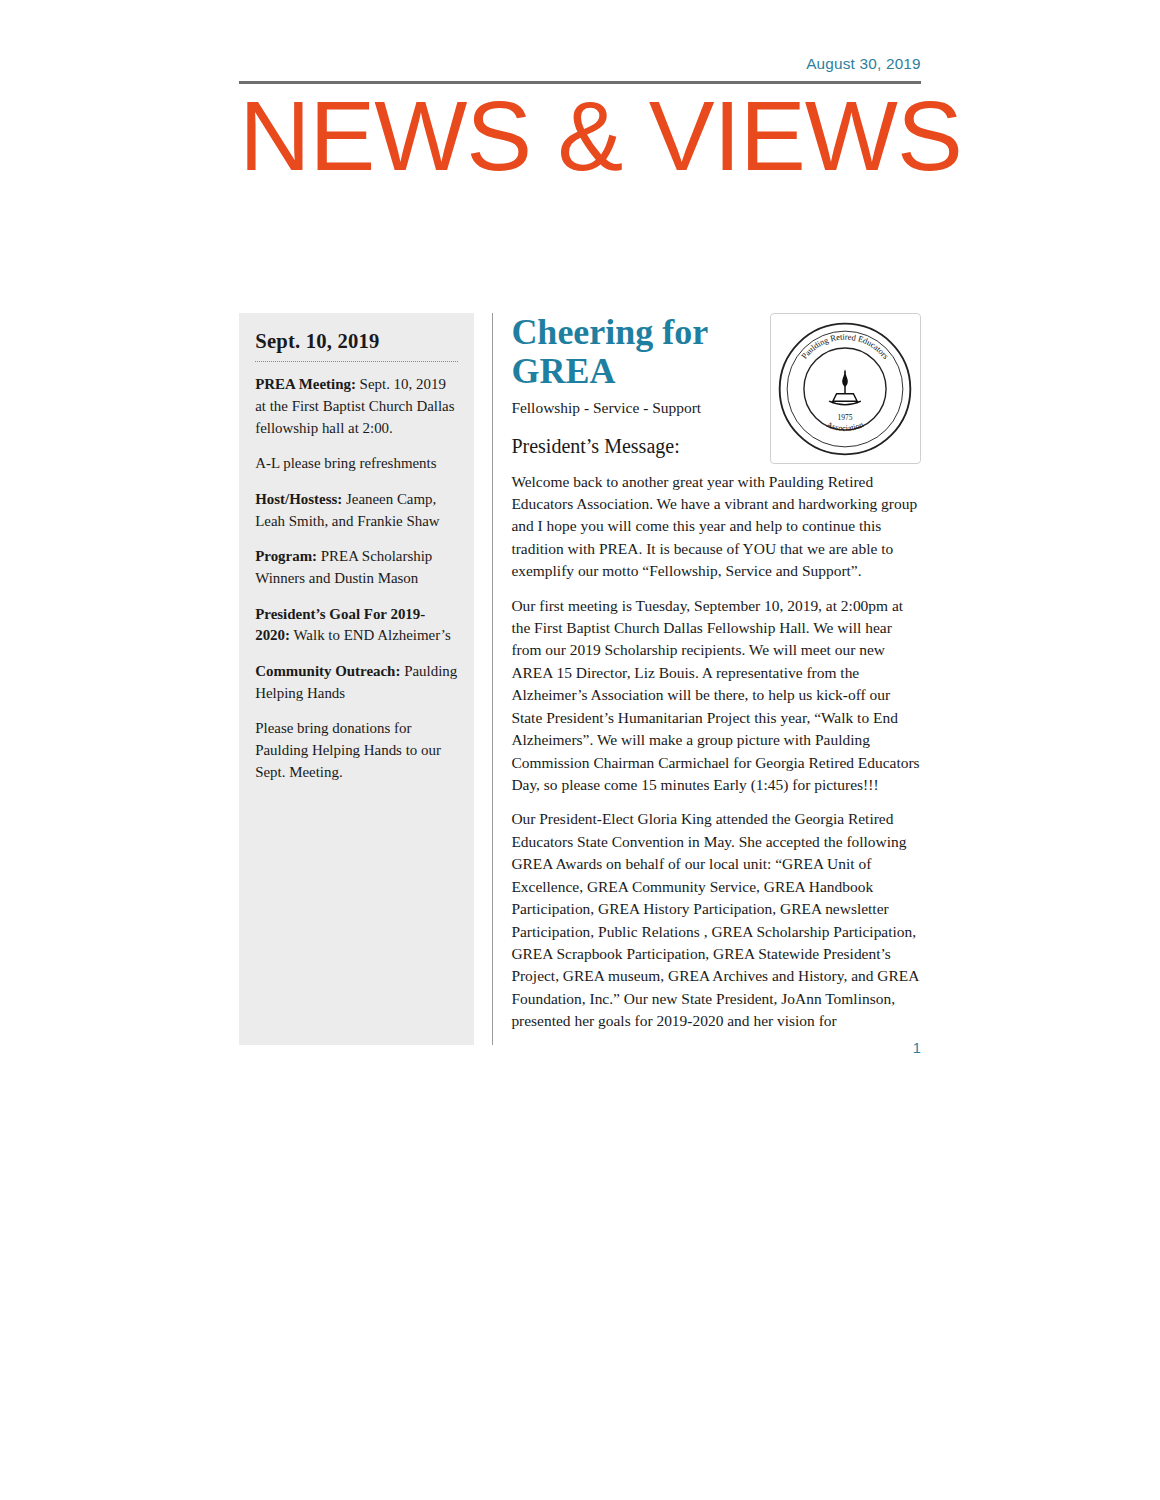August 30, 2019
NEWS & VIEWS
Sept. 10, 2019
PREA Meeting: Sept. 10, 2019 at the First Baptist Church Dallas fellowship hall at 2:00.
A-L please bring refreshments
Host/Hostess: Jeaneen Camp, Leah Smith, and Frankie Shaw
Program: PREA Scholarship Winners and Dustin Mason
President’s Goal For 2019-2020: Walk to END Alzheimer’s
Community Outreach: Paulding Helping Hands
Please bring donations for Paulding Helping Hands to our Sept. Meeting.
Paulding Retired Educators Association 1975
Cheering for GREA
Fellowship - Service - Support
President’s Message:
Welcome back to another great year with Paulding Retired Educators Association. We have a vibrant and hardworking group and I hope you will come this year and help to continue this tradition with PREA. It is because of YOU that we are able to exemplify our motto “Fellowship, Service and Support”.
Our first meeting is Tuesday, September 10, 2019, at 2:00pm at the First Baptist Church Dallas Fellowship Hall. We will hear from our 2019 Scholarship recipients. We will meet our new AREA 15 Director, Liz Bouis. A representative from the Alzheimer’s Association will be there, to help us kick-off our State President’s Humanitarian Project this year, “Walk to End Alzheimers”. We will make a group picture with Paulding Commission Chairman Carmichael for Georgia Retired Educators Day, so please come 15 minutes Early (1:45) for pictures!!!
Our President-Elect Gloria King attended the Georgia Retired Educators State Convention in May. She accepted the following GREA Awards on behalf of our local unit: “GREA Unit of Excellence, GREA Community Service, GREA Handbook Participation, GREA History Participation, GREA newsletter Participation, Public Relations , GREA Scholarship Participation, GREA Scrapbook Participation, GREA Statewide President’s Project, GREA museum, GREA Archives and History, and GREA Foundation, Inc.” Our new State President, JoAnn Tomlinson, presented her goals for 2019-2020 and her vision for
1